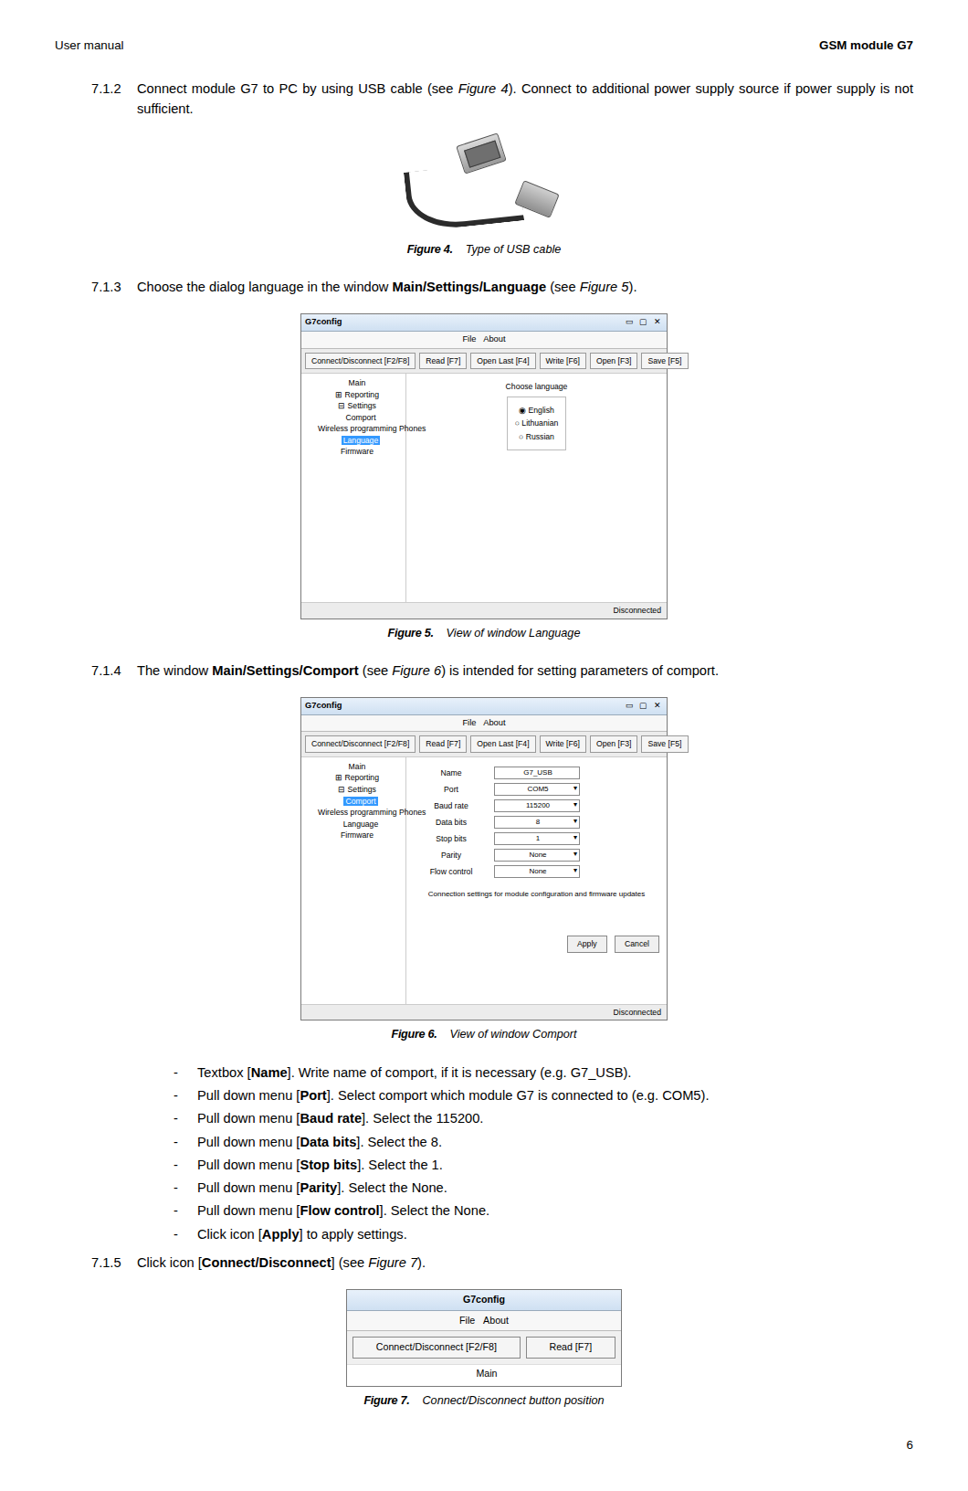User manual
GSM module G7
7.1.2
Connect module G7 to PC by using USB cable (see Figure 4). Connect to additional power supply source if power supply is not sufficient.
Figure 4. Type of USB cable
7.1.3
Choose the dialog language in the window Main/Settings/Language (see Figure 5).
G7config▭ ▢ ✕
File About
Connect/Disconnect [F2/F8] Read [F7] Open Last [F4] Write [F6] Open [F3] Save [F5]
Main
⊞ Reporting
⊟ Settings
Comport
Wireless programming Phones
Language
Firmware
Choose language
◉ English
○ Lithuanian
○ Russian
Disconnected
Figure 5. View of window Language
7.1.4
The window Main/Settings/Comport (see Figure 6) is intended for setting parameters of comport.
G7config▭ ▢ ✕
File About
Connect/Disconnect [F2/F8] Read [F7] Open Last [F4] Write [F6] Open [F3] Save [F5]
Main
⊞ Reporting
⊟ Settings
Comport
Wireless programming Phones
Language
Firmware
| Name | G7_USB |
| Port | COM5 |
| Baud rate | 115200 |
| Data bits | 8 |
| Stop bits | 1 |
| Parity | None |
| Flow control | None |
Connection settings for module configuration and firmware updates
Apply Cancel
Disconnected
Figure 6. View of window Comport
Textbox [Name]. Write name of comport, if it is necessary (e.g. G7_USB).
Pull down menu [Port]. Select comport which module G7 is connected to (e.g. COM5).
Pull down menu [Baud rate]. Select the 115200.
Pull down menu [Data bits]. Select the 8.
Pull down menu [Stop bits]. Select the 1.
Pull down menu [Parity]. Select the None.
Pull down menu [Flow control]. Select the None.
Click icon [Apply] to apply settings.
7.1.5
Click icon [Connect/Disconnect] (see Figure 7).
G7config
File About
Connect/Disconnect [F2/F8] Read [F7]
Main
Figure 7. Connect/Disconnect button position
6